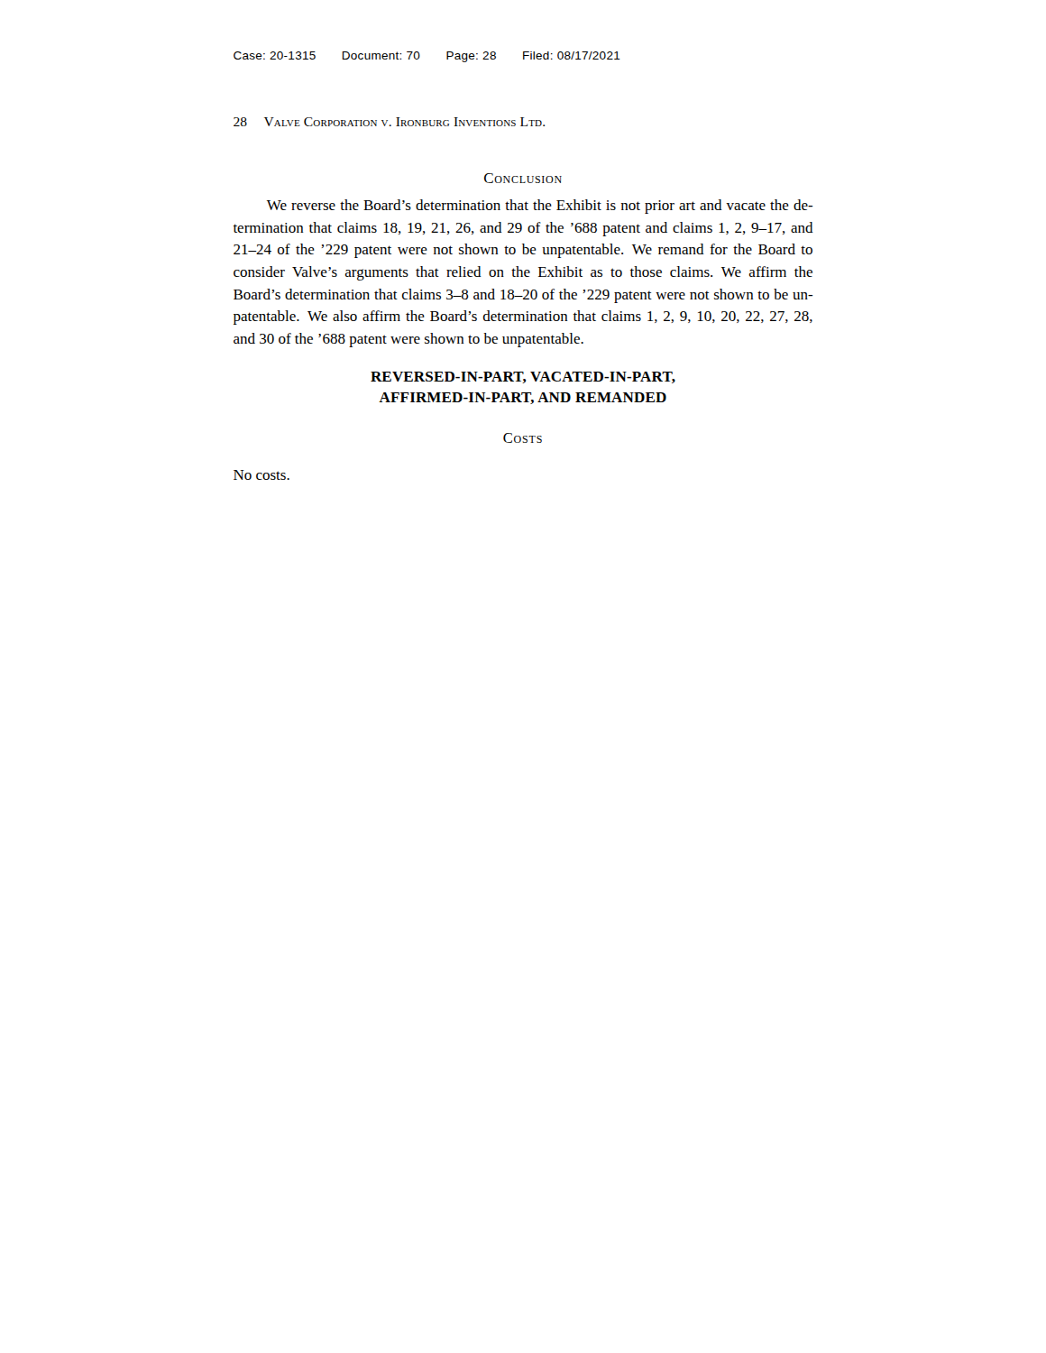Case: 20-1315 Document: 70 Page: 28 Filed: 08/17/2021
28 Valve Corporation v. Ironburg Inventions Ltd.
Conclusion
We reverse the Board’s determination that the Exhibit is not prior art and vacate the determination that claims 18, 19, 21, 26, and 29 of the ’688 patent and claims 1, 2, 9–17, and 21–24 of the ’229 patent were not shown to be unpatentable. We remand for the Board to consider Valve’s arguments that relied on the Exhibit as to those claims. We affirm the Board’s determination that claims 3–8 and 18–20 of the ’229 patent were not shown to be unpatentable. We also affirm the Board’s determination that claims 1, 2, 9, 10, 20, 22, 27, 28, and 30 of the ’688 patent were shown to be unpatentable.
REVERSED-IN-PART, VACATED-IN-PART,
AFFIRMED-IN-PART, AND REMANDED
Costs
No costs.